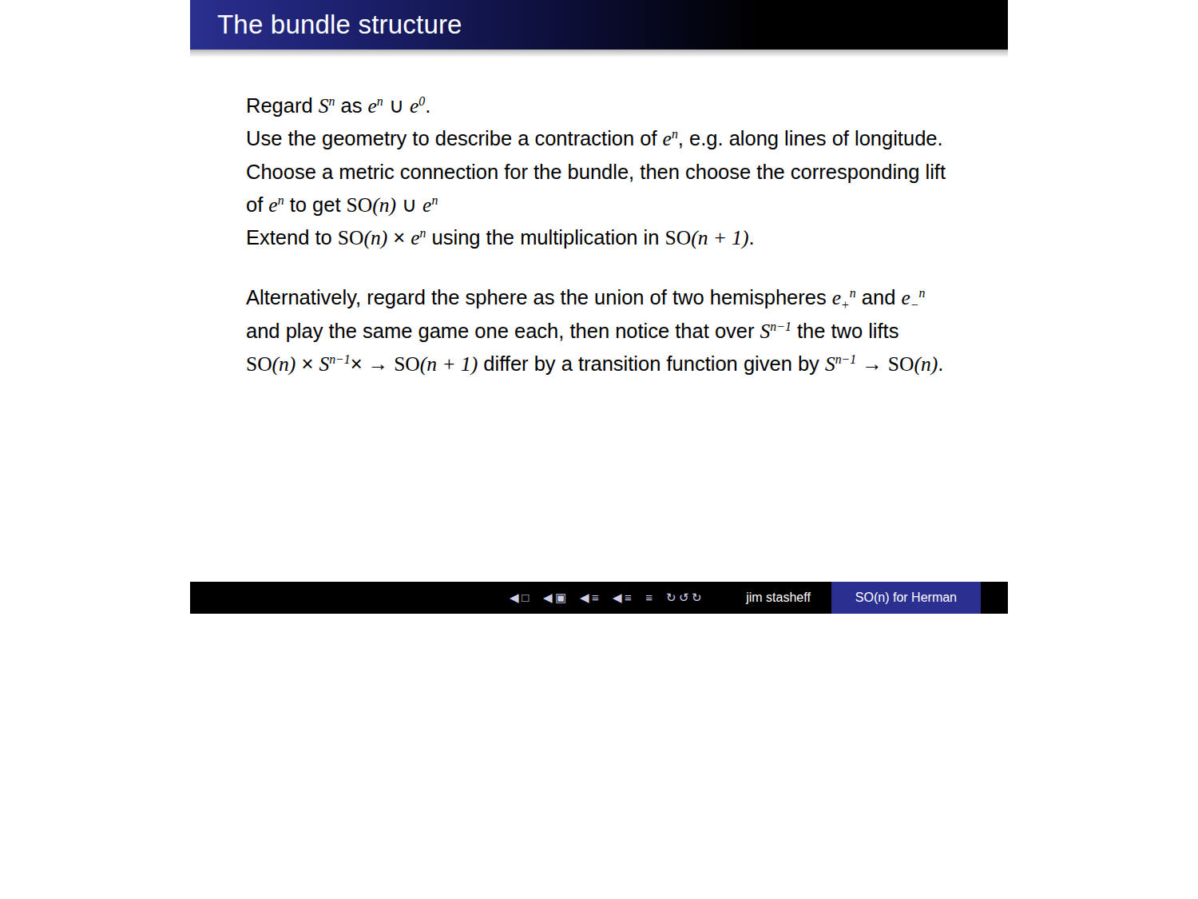The bundle structure
Regard Sn as en ∪ e0.
Use the geometry to describe a contraction of en, e.g. along lines of longitude.
Choose a metric connection for the bundle, then choose the corresponding lift of en to get SO(n) ∪ en
Extend to SO(n) × en using the multiplication in SO(n + 1).
Alternatively, regard the sphere as the union of two hemispheres e+n and e−n and play the same game one each, then notice that over Sn−1 the two lifts
SO(n) × Sn−1× → SO(n + 1) differ by a transition function given by Sn−1 → SO(n).
◀□ ◀▣ ◀≡ ◀≡ ≡ ↻↺↻
jim stasheff
SO(n) for Herman